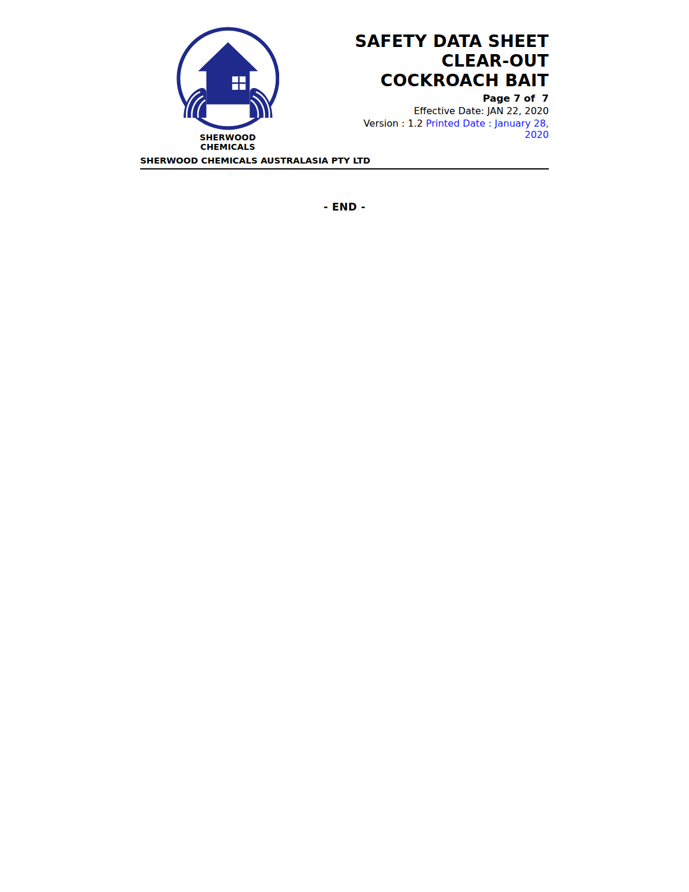SHERWOOD
CHEMICALS
SHERWOOD CHEMICALS AUSTRALASIA PTY LTD
SAFETY DATA SHEET
CLEAR-OUT
COCKROACH BAIT
Page 7 of 7
Effective Date: JAN 22, 2020
Version : 1.2 Printed Date : January 28, 2020
- END -